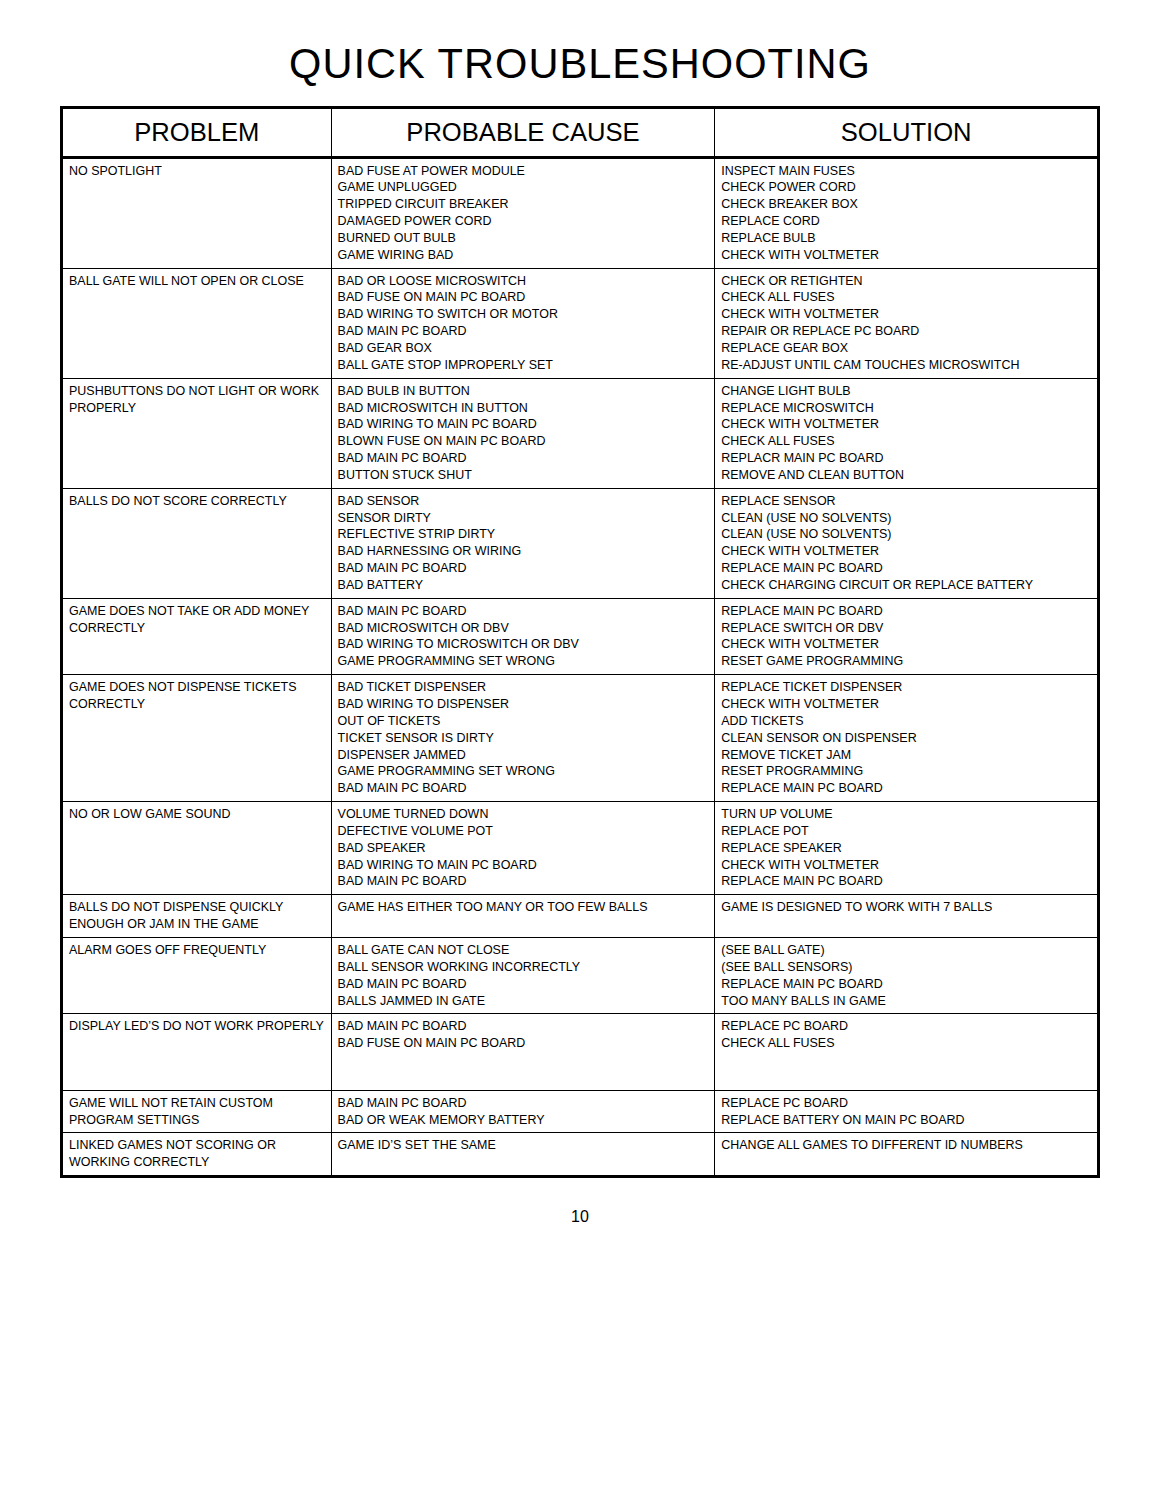QUICK TROUBLESHOOTING
| PROBLEM | PROBABLE CAUSE | SOLUTION |
| --- | --- | --- |
| NO SPOTLIGHT | BAD FUSE AT POWER MODULE GAME UNPLUGGED TRIPPED CIRCUIT BREAKER DAMAGED POWER CORD BURNED OUT BULB GAME WIRING BAD | INSPECT MAIN FUSES CHECK POWER CORD CHECK BREAKER BOX REPLACE CORD REPLACE BULB CHECK WITH VOLTMETER |
| BALL GATE WILL NOT OPEN OR CLOSE | BAD OR LOOSE MICROSWITCH BAD FUSE ON MAIN PC BOARD BAD WIRING TO SWITCH OR MOTOR BAD MAIN PC BOARD BAD GEAR BOX BALL GATE STOP IMPROPERLY SET | CHECK OR RETIGHTEN CHECK ALL FUSES CHECK WITH VOLTMETER REPAIR OR REPLACE PC BOARD REPLACE GEAR BOX RE-ADJUST UNTIL CAM TOUCHES MICROSWITCH |
| PUSHBUTTONS DO NOT LIGHT OR WORK PROPERLY | BAD BULB IN BUTTON BAD MICROSWITCH IN BUTTON BAD WIRING TO MAIN PC BOARD BLOWN FUSE ON MAIN PC BOARD BAD MAIN PC BOARD BUTTON STUCK SHUT | CHANGE LIGHT BULB REPLACE MICROSWITCH CHECK WITH VOLTMETER CHECK ALL FUSES REPLACR MAIN PC BOARD REMOVE AND CLEAN BUTTON |
| BALLS DO NOT SCORE CORRECTLY | BAD SENSOR SENSOR DIRTY REFLECTIVE STRIP DIRTY BAD HARNESSING OR WIRING BAD MAIN PC BOARD BAD BATTERY | REPLACE SENSOR CLEAN (USE NO SOLVENTS) CLEAN (USE NO SOLVENTS) CHECK WITH VOLTMETER REPLACE MAIN PC BOARD CHECK CHARGING CIRCUIT OR REPLACE BATTERY |
| GAME DOES NOT TAKE OR ADD MONEY CORRECTLY | BAD MAIN PC BOARD BAD MICROSWITCH OR DBV BAD WIRING TO MICROSWITCH OR DBV GAME PROGRAMMING SET WRONG | REPLACE MAIN PC BOARD REPLACE SWITCH OR DBV CHECK WITH VOLTMETER RESET GAME PROGRAMMING |
| GAME DOES NOT DISPENSE TICKETS CORRECTLY | BAD TICKET DISPENSER BAD WIRING TO DISPENSER OUT OF TICKETS TICKET SENSOR IS DIRTY DISPENSER JAMMED GAME PROGRAMMING SET WRONG BAD MAIN PC BOARD | REPLACE TICKET DISPENSER CHECK WITH VOLTMETER ADD TICKETS CLEAN SENSOR ON DISPENSER REMOVE TICKET JAM RESET PROGRAMMING REPLACE MAIN PC BOARD |
| NO OR LOW GAME SOUND | VOLUME TURNED DOWN DEFECTIVE VOLUME POT BAD SPEAKER BAD WIRING TO MAIN PC BOARD BAD MAIN PC BOARD | TURN UP VOLUME REPLACE POT REPLACE SPEAKER CHECK WITH VOLTMETER REPLACE MAIN PC BOARD |
| BALLS DO NOT DISPENSE QUICKLY ENOUGH OR JAM IN THE GAME | GAME HAS EITHER TOO MANY OR TOO FEW BALLS | GAME IS DESIGNED TO WORK WITH 7 BALLS |
| ALARM GOES OFF FREQUENTLY | BALL GATE CAN NOT CLOSE BALL SENSOR WORKING INCORRECTLY BAD MAIN PC BOARD BALLS JAMMED IN GATE | (SEE BALL GATE) (SEE BALL SENSORS) REPLACE MAIN PC BOARD TOO MANY BALLS IN GAME |
| DISPLAY LED’S DO NOT WORK PROPERLY | BAD MAIN PC BOARD BAD FUSE ON MAIN PC BOARD | REPLACE PC BOARD CHECK ALL FUSES |
| GAME WILL NOT RETAIN CUSTOM PROGRAM SETTINGS | BAD MAIN PC BOARD BAD OR WEAK MEMORY BATTERY | REPLACE PC BOARD REPLACE BATTERY ON MAIN PC BOARD |
| LINKED GAMES NOT SCORING OR WORKING CORRECTLY | GAME ID’S SET THE SAME | CHANGE ALL GAMES TO DIFFERENT ID NUMBERS |
10